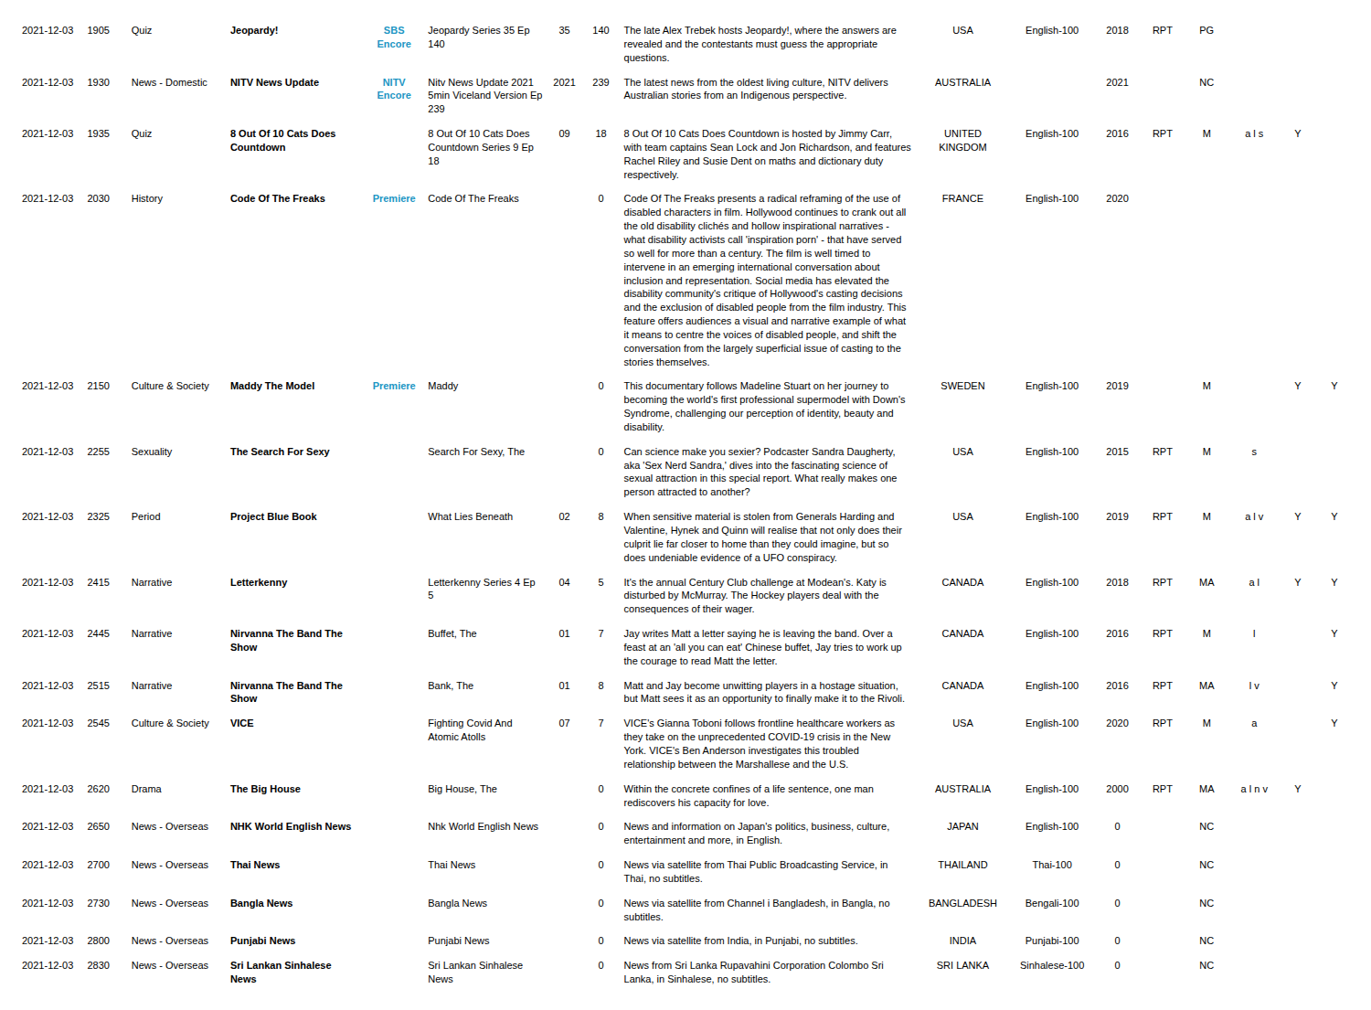| 2021-12-03 | 1905 | Quiz | Jeopardy! | SBS Encore | Jeopardy Series 35 Ep 140 | 35 | 140 | The late Alex Trebek hosts Jeopardy!, where the answers are revealed and the contestants must guess the appropriate questions. | USA | English-100 | 2018 | RPT | PG | | | |
| 2021-12-03 | 1930 | News - Domestic | NITV News Update | NITV Encore | Nitv News Update 2021 5min Viceland Version Ep 239 | 2021 | 239 | The latest news from the oldest living culture, NITV delivers Australian stories from an Indigenous perspective. | AUSTRALIA | | 2021 | | NC | | | |
| 2021-12-03 | 1935 | Quiz | 8 Out Of 10 Cats Does Countdown | | 8 Out Of 10 Cats Does Countdown Series 9 Ep 18 | 09 | 18 | 8 Out Of 10 Cats Does Countdown is hosted by Jimmy Carr, with team captains Sean Lock and Jon Richardson, and features Rachel Riley and Susie Dent on maths and dictionary duty respectively. | UNITED KINGDOM | English-100 | 2016 | RPT | M | a l s | Y | |
| 2021-12-03 | 2030 | History | Code Of The Freaks | Premiere | Code Of The Freaks | | 0 | Code Of The Freaks presents a radical reframing of the use of disabled characters in film. Hollywood continues to crank out all the old disability clichés and hollow inspirational narratives - what disability activists call 'inspiration porn' - that have served so well for more than a century. The film is well timed to intervene in an emerging international conversation about inclusion and representation. Social media has elevated the disability community's critique of Hollywood's casting decisions and the exclusion of disabled people from the film industry. This feature offers audiences a visual and narrative example of what it means to centre the voices of disabled people, and shift the conversation from the largely superficial issue of casting to the stories themselves. | FRANCE | English-100 | 2020 | | | | | |
| 2021-12-03 | 2150 | Culture & Society | Maddy The Model | Premiere | Maddy | | 0 | This documentary follows Madeline Stuart on her journey to becoming the world's first professional supermodel with Down's Syndrome, challenging our perception of identity, beauty and disability. | SWEDEN | English-100 | 2019 | | M | | Y | Y |
| 2021-12-03 | 2255 | Sexuality | The Search For Sexy | | Search For Sexy, The | | 0 | Can science make you sexier? Podcaster Sandra Daugherty, aka 'Sex Nerd Sandra,' dives into the fascinating science of sexual attraction in this special report. What really makes one person attracted to another? | USA | English-100 | 2015 | RPT | M | s | | |
| 2021-12-03 | 2325 | Period | Project Blue Book | | What Lies Beneath | 02 | 8 | When sensitive material is stolen from Generals Harding and Valentine, Hynek and Quinn will realise that not only does their culprit lie far closer to home than they could imagine, but so does undeniable evidence of a UFO conspiracy. | USA | English-100 | 2019 | RPT | M | a l v | Y | Y |
| 2021-12-03 | 2415 | Narrative | Letterkenny | | Letterkenny Series 4 Ep 5 | 04 | 5 | It's the annual Century Club challenge at Modean's. Katy is disturbed by McMurray. The Hockey players deal with the consequences of their wager. | CANADA | English-100 | 2018 | RPT | MA | a l | Y | Y |
| 2021-12-03 | 2445 | Narrative | Nirvanna The Band The Show | | Buffet, The | 01 | 7 | Jay writes Matt a letter saying he is leaving the band. Over a feast at an 'all you can eat' Chinese buffet, Jay tries to work up the courage to read Matt the letter. | CANADA | English-100 | 2016 | RPT | M | l | | Y |
| 2021-12-03 | 2515 | Narrative | Nirvanna The Band The Show | | Bank, The | 01 | 8 | Matt and Jay become unwitting players in a hostage situation, but Matt sees it as an opportunity to finally make it to the Rivoli. | CANADA | English-100 | 2016 | RPT | MA | l v | | Y |
| 2021-12-03 | 2545 | Culture & Society | VICE | | Fighting Covid And Atomic Atolls | 07 | 7 | VICE's Gianna Toboni follows frontline healthcare workers as they take on the unprecedented COVID-19 crisis in the New York. VICE's Ben Anderson investigates this troubled relationship between the Marshallese and the U.S. | USA | English-100 | 2020 | RPT | M | a | | Y |
| 2021-12-03 | 2620 | Drama | The Big House | | Big House, The | | 0 | Within the concrete confines of a life sentence, one man rediscovers his capacity for love. | AUSTRALIA | English-100 | 2000 | RPT | MA | a l n v | Y | |
| 2021-12-03 | 2650 | News - Overseas | NHK World English News | | Nhk World English News | | 0 | News and information on Japan's politics, business, culture, entertainment and more, in English. | JAPAN | English-100 | 0 | | NC | | | |
| 2021-12-03 | 2700 | News - Overseas | Thai News | | Thai News | | 0 | News via satellite from Thai Public Broadcasting Service, in Thai, no subtitles. | THAILAND | Thai-100 | 0 | | NC | | | |
| 2021-12-03 | 2730 | News - Overseas | Bangla News | | Bangla News | | 0 | News via satellite from Channel i Bangladesh, in Bangla, no subtitles. | BANGLADESH | Bengali-100 | 0 | | NC | | | |
| 2021-12-03 | 2800 | News - Overseas | Punjabi News | | Punjabi News | | 0 | News via satellite from India, in Punjabi, no subtitles. | INDIA | Punjabi-100 | 0 | | NC | | | |
| 2021-12-03 | 2830 | News - Overseas | Sri Lankan Sinhalese News | | Sri Lankan Sinhalese News | | 0 | News from Sri Lanka Rupavahini Corporation Colombo Sri Lanka, in Sinhalese, no subtitles. | SRI LANKA | Sinhalese-100 | 0 | | NC | | | |